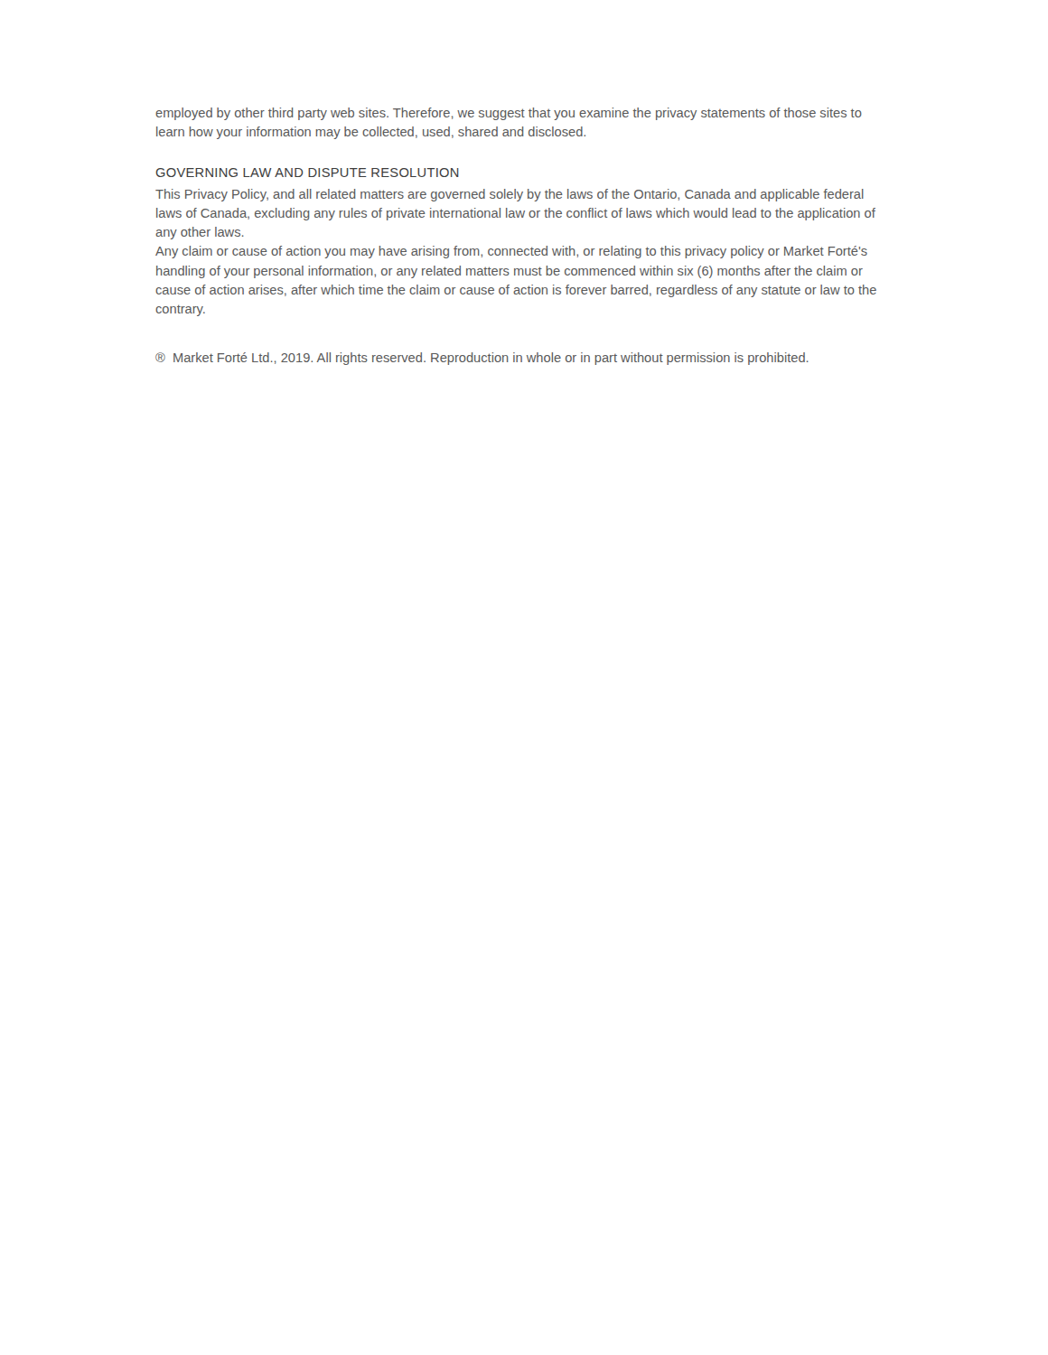employed by other third party web sites. Therefore, we suggest that you examine the privacy statements of those sites to learn how your information may be collected, used, shared and disclosed.
GOVERNING LAW AND DISPUTE RESOLUTION
This Privacy Policy, and all related matters are governed solely by the laws of the Ontario, Canada and applicable federal laws of Canada, excluding any rules of private international law or the conflict of laws which would lead to the application of any other laws.
Any claim or cause of action you may have arising from, connected with, or relating to this privacy policy or Market Forté's handling of your personal information, or any related matters must be commenced within six (6) months after the claim or cause of action arises, after which time the claim or cause of action is forever barred, regardless of any statute or law to the contrary.
® Market Forté Ltd., 2019. All rights reserved. Reproduction in whole or in part without permission is prohibited.